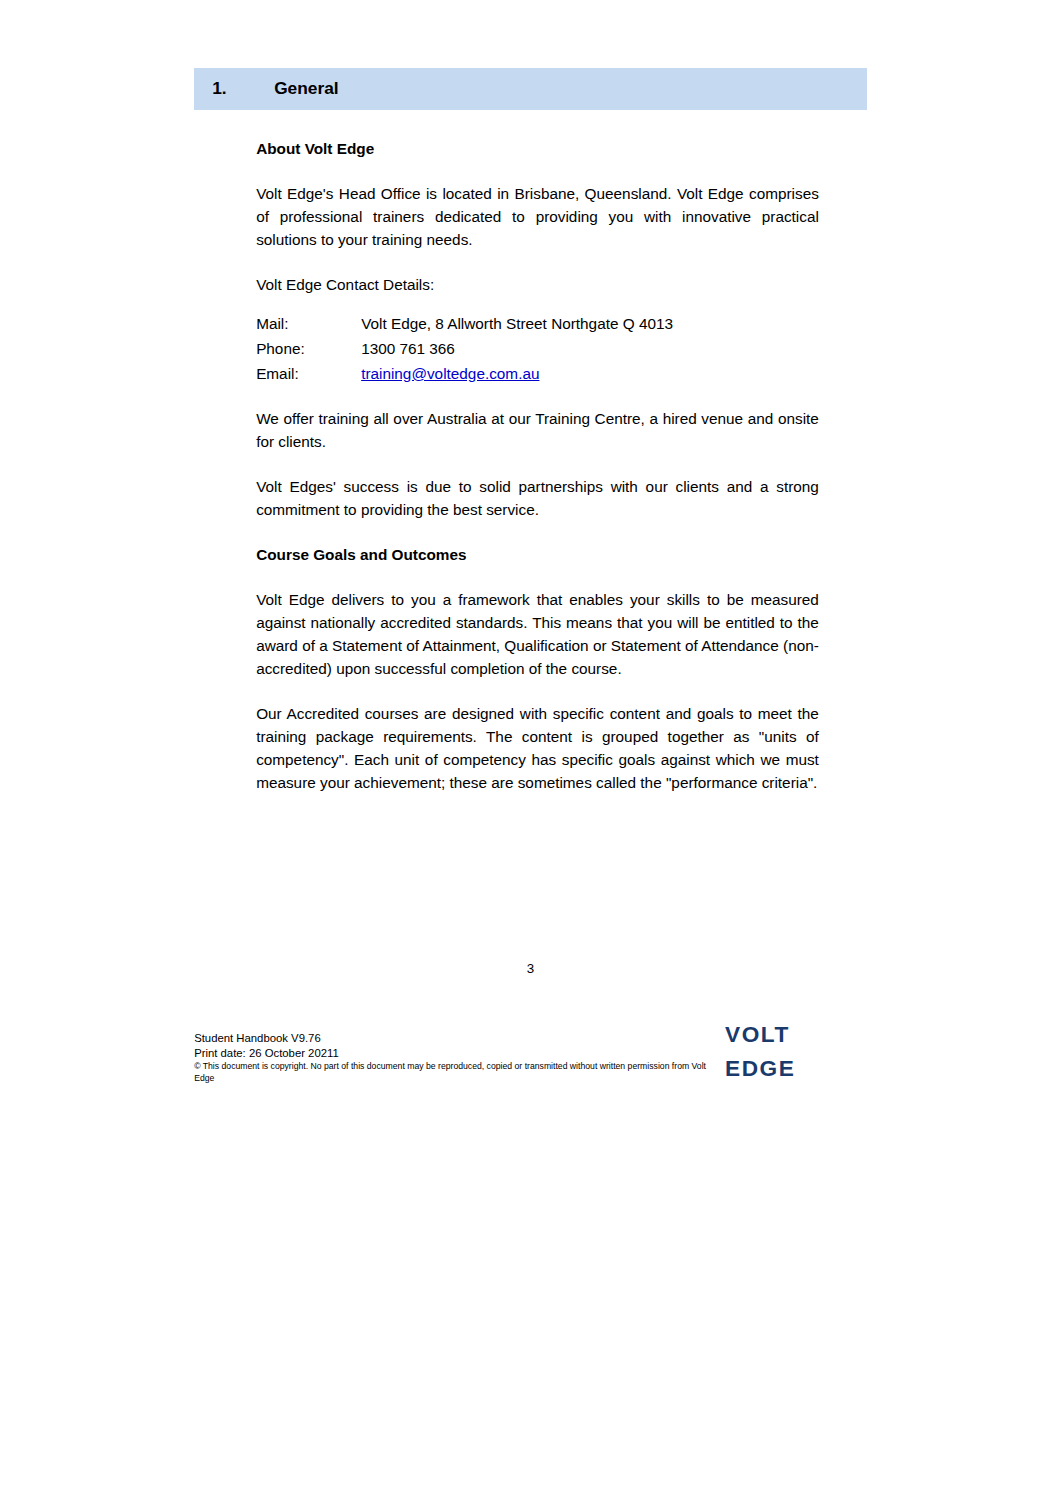1. General
About Volt Edge
Volt Edge's Head Office is located in Brisbane, Queensland. Volt Edge comprises of professional trainers dedicated to providing you with innovative practical solutions to your training needs.
Volt Edge Contact Details:
Mail: Volt Edge, 8 Allworth Street Northgate Q 4013
Phone: 1300 761 366
Email: training@voltedge.com.au
We offer training all over Australia at our Training Centre, a hired venue and onsite for clients.
Volt Edges' success is due to solid partnerships with our clients and a strong commitment to providing the best service.
Course Goals and Outcomes
Volt Edge delivers to you a framework that enables your skills to be measured against nationally accredited standards. This means that you will be entitled to the award of a Statement of Attainment, Qualification or Statement of Attendance (non-accredited) upon successful completion of the course.
Our Accredited courses are designed with specific content and goals to meet the training package requirements. The content is grouped together as "units of competency". Each unit of competency has specific goals against which we must measure your achievement; these are sometimes called the "performance criteria".
3
Student Handbook V9.76
Print date: 26 October 20211
© This document is copyright. No part of this document may be reproduced, copied or transmitted without written permission from Volt Edge
VOLT EDGE